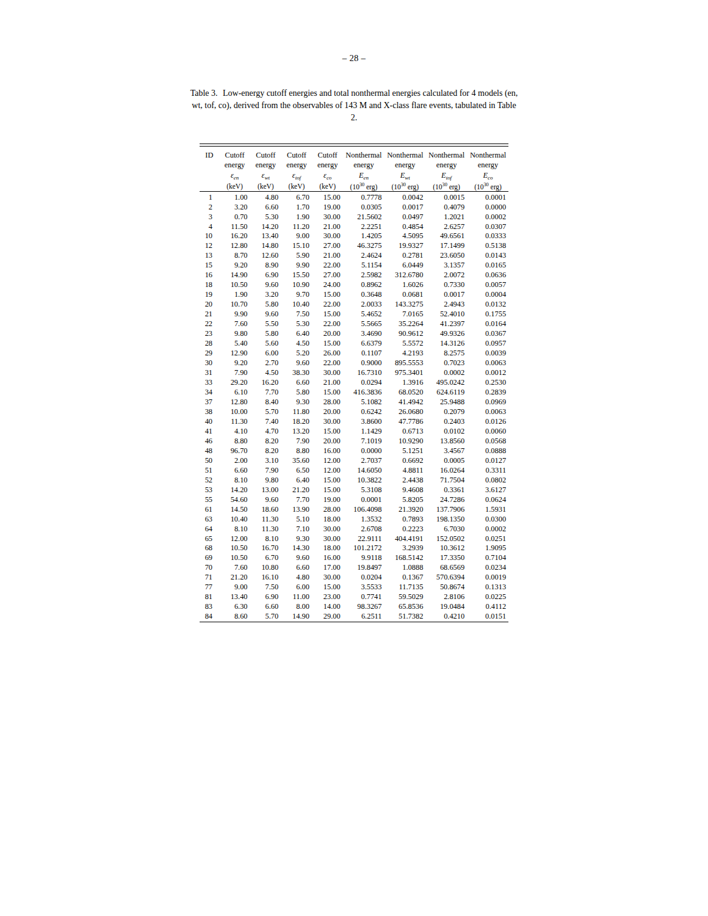– 28 –
Table 3. Low-energy cutoff energies and total nonthermal energies calculated for 4 models (en, wt, tof, co), derived from the observables of 143 M and X-class flare events, tabulated in Table 2.
| ID | Cutoff | Cutoff | Cutoff | Cutoff | Nonthermal | Nonthermal | Nonthermal | Nonthermal |
| --- | --- | --- | --- | --- | --- | --- | --- | --- |
| | energy | energy | energy | energy | energy | energy | energy | energy |
| | ε en | ε wt | ε tof | ε co | E en | E wt | E tof | E co |
| | (keV) | (keV) | (keV) | (keV) | (10 30 erg) | (10 30 erg) | (10 30 erg) | (10 30 erg) |
| 1 | 1.00 | 4.80 | 6.70 | 15.00 | 0.7778 | 0.0042 | 0.0015 | 0.0001 |
| 2 | 3.20 | 6.60 | 1.70 | 19.00 | 0.0305 | 0.0017 | 0.4079 | 0.0000 |
| 3 | 0.70 | 5.30 | 1.90 | 30.00 | 21.5602 | 0.0497 | 1.2021 | 0.0002 |
| 4 | 11.50 | 14.20 | 11.20 | 21.00 | 2.2251 | 0.4854 | 2.6257 | 0.0307 |
| 10 | 16.20 | 13.40 | 9.00 | 30.00 | 1.4205 | 4.5095 | 49.6561 | 0.0333 |
| 12 | 12.80 | 14.80 | 15.10 | 27.00 | 46.3275 | 19.9327 | 17.1499 | 0.5138 |
| 13 | 8.70 | 12.60 | 5.90 | 21.00 | 2.4624 | 0.2781 | 23.6050 | 0.0143 |
| 15 | 9.20 | 8.90 | 9.90 | 22.00 | 5.1154 | 6.0449 | 3.1357 | 0.0165 |
| 16 | 14.90 | 6.90 | 15.50 | 27.00 | 2.5982 | 312.6780 | 2.0072 | 0.0636 |
| 18 | 10.50 | 9.60 | 10.90 | 24.00 | 0.8962 | 1.6026 | 0.7330 | 0.0057 |
| 19 | 1.90 | 3.20 | 9.70 | 15.00 | 0.3648 | 0.0681 | 0.0017 | 0.0004 |
| 20 | 10.70 | 5.80 | 10.40 | 22.00 | 2.0033 | 143.3275 | 2.4943 | 0.0132 |
| 21 | 9.90 | 9.60 | 7.50 | 15.00 | 5.4652 | 7.0165 | 52.4010 | 0.1755 |
| 22 | 7.60 | 5.50 | 5.30 | 22.00 | 5.5665 | 35.2264 | 41.2397 | 0.0164 |
| 23 | 9.80 | 5.80 | 6.40 | 20.00 | 3.4690 | 90.9612 | 49.9326 | 0.0367 |
| 28 | 5.40 | 5.60 | 4.50 | 15.00 | 6.6379 | 5.5572 | 14.3126 | 0.0957 |
| 29 | 12.90 | 6.00 | 5.20 | 26.00 | 0.1107 | 4.2193 | 8.2575 | 0.0039 |
| 30 | 9.20 | 2.70 | 9.60 | 22.00 | 0.9000 | 895.5553 | 0.7023 | 0.0063 |
| 31 | 7.90 | 4.50 | 38.30 | 30.00 | 16.7310 | 975.3401 | 0.0002 | 0.0012 |
| 33 | 29.20 | 16.20 | 6.60 | 21.00 | 0.0294 | 1.3916 | 495.0242 | 0.2530 |
| 34 | 6.10 | 7.70 | 5.80 | 15.00 | 416.3836 | 68.0520 | 624.6119 | 0.2839 |
| 37 | 12.80 | 8.40 | 9.30 | 28.00 | 5.1082 | 41.4942 | 25.9488 | 0.0969 |
| 38 | 10.00 | 5.70 | 11.80 | 20.00 | 0.6242 | 26.0680 | 0.2079 | 0.0063 |
| 40 | 11.30 | 7.40 | 18.20 | 30.00 | 3.8600 | 47.7786 | 0.2403 | 0.0126 |
| 41 | 4.10 | 4.70 | 13.20 | 15.00 | 1.1429 | 0.6713 | 0.0102 | 0.0060 |
| 46 | 8.80 | 8.20 | 7.90 | 20.00 | 7.1019 | 10.9290 | 13.8560 | 0.0568 |
| 48 | 96.70 | 8.20 | 8.80 | 16.00 | 0.0000 | 5.1251 | 3.4567 | 0.0888 |
| 50 | 2.00 | 3.10 | 35.60 | 12.00 | 2.7037 | 0.6692 | 0.0005 | 0.0127 |
| 51 | 6.60 | 7.90 | 6.50 | 12.00 | 14.6050 | 4.8811 | 16.0264 | 0.3311 |
| 52 | 8.10 | 9.80 | 6.40 | 15.00 | 10.3822 | 2.4438 | 71.7504 | 0.0802 |
| 53 | 14.20 | 13.00 | 21.20 | 15.00 | 5.3108 | 9.4608 | 0.3361 | 3.6127 |
| 55 | 54.60 | 9.60 | 7.70 | 19.00 | 0.0001 | 5.8205 | 24.7286 | 0.0624 |
| 61 | 14.50 | 18.60 | 13.90 | 28.00 | 106.4098 | 21.3920 | 137.7906 | 1.5931 |
| 63 | 10.40 | 11.30 | 5.10 | 18.00 | 1.3532 | 0.7893 | 198.1350 | 0.0300 |
| 64 | 8.10 | 11.30 | 7.10 | 30.00 | 2.6708 | 0.2223 | 6.7030 | 0.0002 |
| 65 | 12.00 | 8.10 | 9.30 | 30.00 | 22.9111 | 404.4191 | 152.0502 | 0.0251 |
| 68 | 10.50 | 16.70 | 14.30 | 18.00 | 101.2172 | 3.2939 | 10.3612 | 1.9095 |
| 69 | 10.50 | 6.70 | 9.60 | 16.00 | 9.9118 | 168.5142 | 17.3350 | 0.7104 |
| 70 | 7.60 | 10.80 | 6.60 | 17.00 | 19.8497 | 1.0888 | 68.6569 | 0.0234 |
| 71 | 21.20 | 16.10 | 4.80 | 30.00 | 0.0204 | 0.1367 | 570.6394 | 0.0019 |
| 77 | 9.00 | 7.50 | 6.00 | 15.00 | 3.5533 | 11.7135 | 50.8674 | 0.1313 |
| 81 | 13.40 | 6.90 | 11.00 | 23.00 | 0.7741 | 59.5029 | 2.8106 | 0.0225 |
| 83 | 6.30 | 6.60 | 8.00 | 14.00 | 98.3267 | 65.8536 | 19.0484 | 0.4112 |
| 84 | 8.60 | 5.70 | 14.90 | 29.00 | 6.2511 | 51.7382 | 0.4210 | 0.0151 |